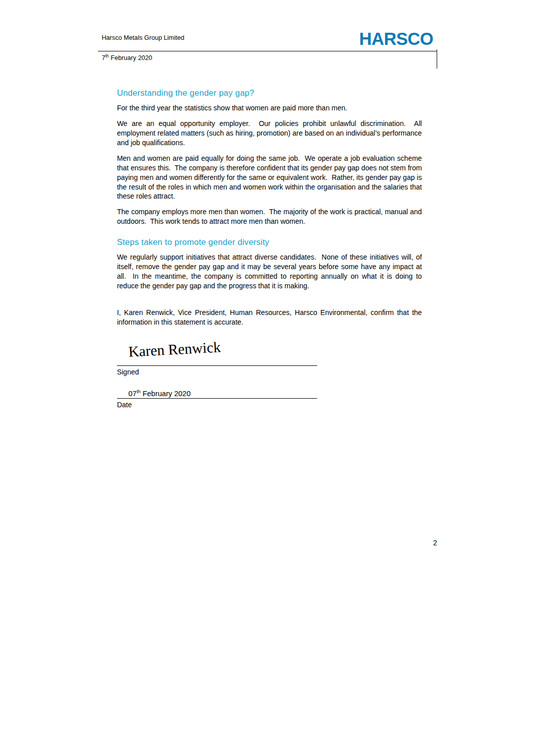Harsco Metals Group Limited
HARSCO
7th February 2020
Understanding the gender pay gap?
For the third year the statistics show that women are paid more than men.
We are an equal opportunity employer. Our policies prohibit unlawful discrimination. All employment related matters (such as hiring, promotion) are based on an individual’s performance and job qualifications.
Men and women are paid equally for doing the same job. We operate a job evaluation scheme that ensures this. The company is therefore confident that its gender pay gap does not stem from paying men and women differently for the same or equivalent work. Rather, its gender pay gap is the result of the roles in which men and women work within the organisation and the salaries that these roles attract.
The company employs more men than women. The majority of the work is practical, manual and outdoors. This work tends to attract more men than women.
Steps taken to promote gender diversity
We regularly support initiatives that attract diverse candidates. None of these initiatives will, of itself, remove the gender pay gap and it may be several years before some have any impact at all. In the meantime, the company is committed to reporting annually on what it is doing to reduce the gender pay gap and the progress that it is making.
I, Karen Renwick, Vice President, Human Resources, Harsco Environmental, confirm that the information in this statement is accurate.
Karen Renwick
Signed
07th February 2020
Date
2